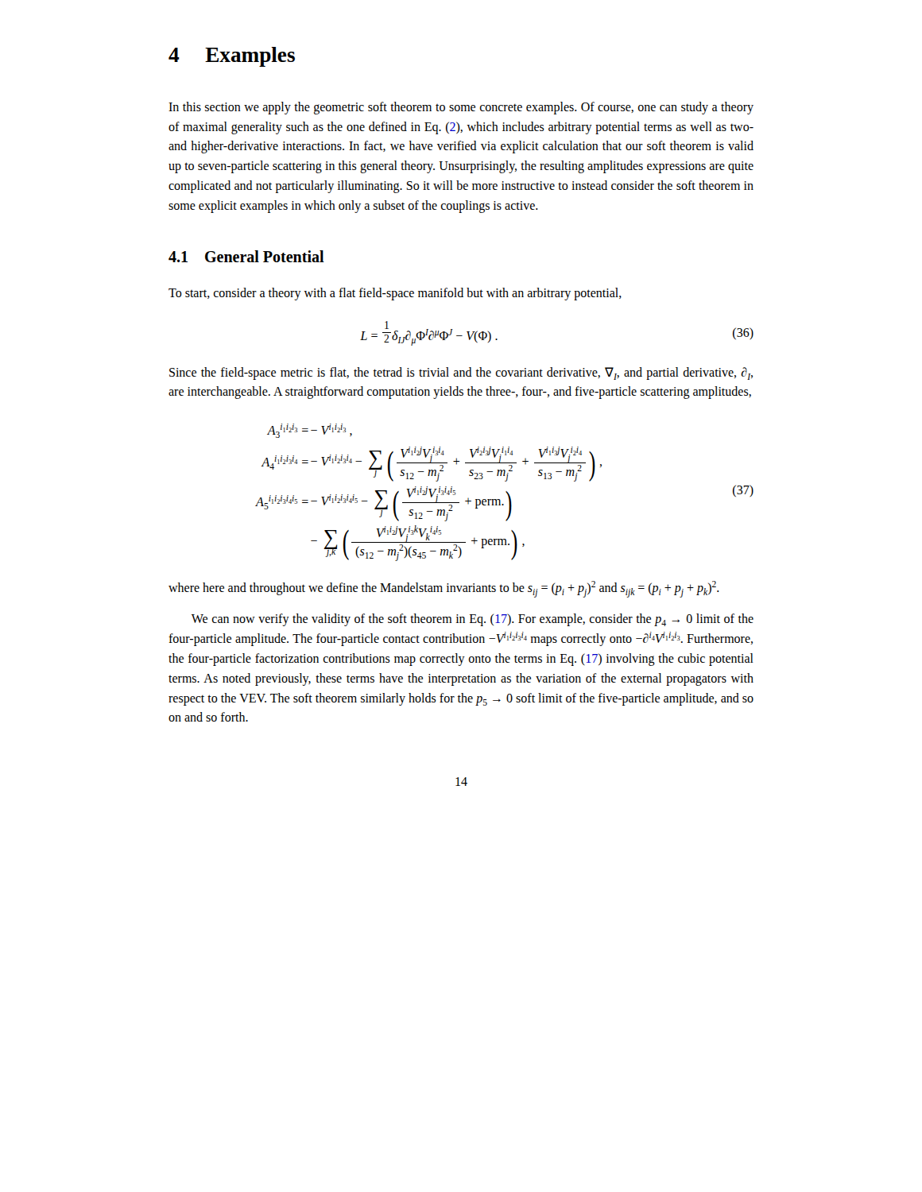4 Examples
In this section we apply the geometric soft theorem to some concrete examples. Of course, one can study a theory of maximal generality such as the one defined in Eq. (2), which includes arbitrary potential terms as well as two- and higher-derivative interactions. In fact, we have verified via explicit calculation that our soft theorem is valid up to seven-particle scattering in this general theory. Unsurprisingly, the resulting amplitudes expressions are quite complicated and not particularly illuminating. So it will be more instructive to instead consider the soft theorem in some explicit examples in which only a subset of the couplings is active.
4.1 General Potential
To start, consider a theory with a flat field-space manifold but with an arbitrary potential,
L = 12 δIJ∂μΦI∂μΦJ − V(Φ) .
(36)
Since the field-space metric is flat, the tetrad is trivial and the covariant derivative, ∇I, and partial derivative, ∂I, are interchangeable. A straightforward computation yields the three-, four-, and five-particle scattering amplitudes,
| A 3 i 1 i 2 i 3 | = | − V i 1 i 2 i 3 , |
| A 4 i 1 i 2 i 3 i 4 | = | − V i 1 i 2 i 3 i 4 − ∑ j ( V i 1 i 2 j V j i 3 i 4 s 12 − m j 2 + V i 2 i 3 j V j i 1 i 4 s 23 − m j 2 + V i 1 i 3 j V j i 2 i 4 s 13 − m j 2 ) , |
| A 5 i 1 i 2 i 3 i 4 i 5 | = | − V i 1 i 2 i 3 i 4 i 5 − ∑ j ( V i 1 i 2 j V j i 3 i 4 i 5 s 12 − m j 2 + perm. ) |
| | | − ∑ j , k ( V i 1 i 2 j V j i 3 k V k i 4 i 5 ( s 12 − m j 2 )( s 45 − m k 2 ) + perm. ) , |
(37)
where here and throughout we define the Mandelstam invariants to be sij = (pi + pj)2 and sijk = (pi + pj + pk)2.
We can now verify the validity of the soft theorem in Eq. (17). For example, consider the p4 → 0 limit of the four-particle amplitude. The four-particle contact contribution −Vi1i2i3i4 maps correctly onto −∂i4Vi1i2i3. Furthermore, the four-particle factorization contributions map correctly onto the terms in Eq. (17) involving the cubic potential terms. As noted previously, these terms have the interpretation as the variation of the external propagators with respect to the VEV. The soft theorem similarly holds for the p5 → 0 soft limit of the five-particle amplitude, and so on and so forth.
14